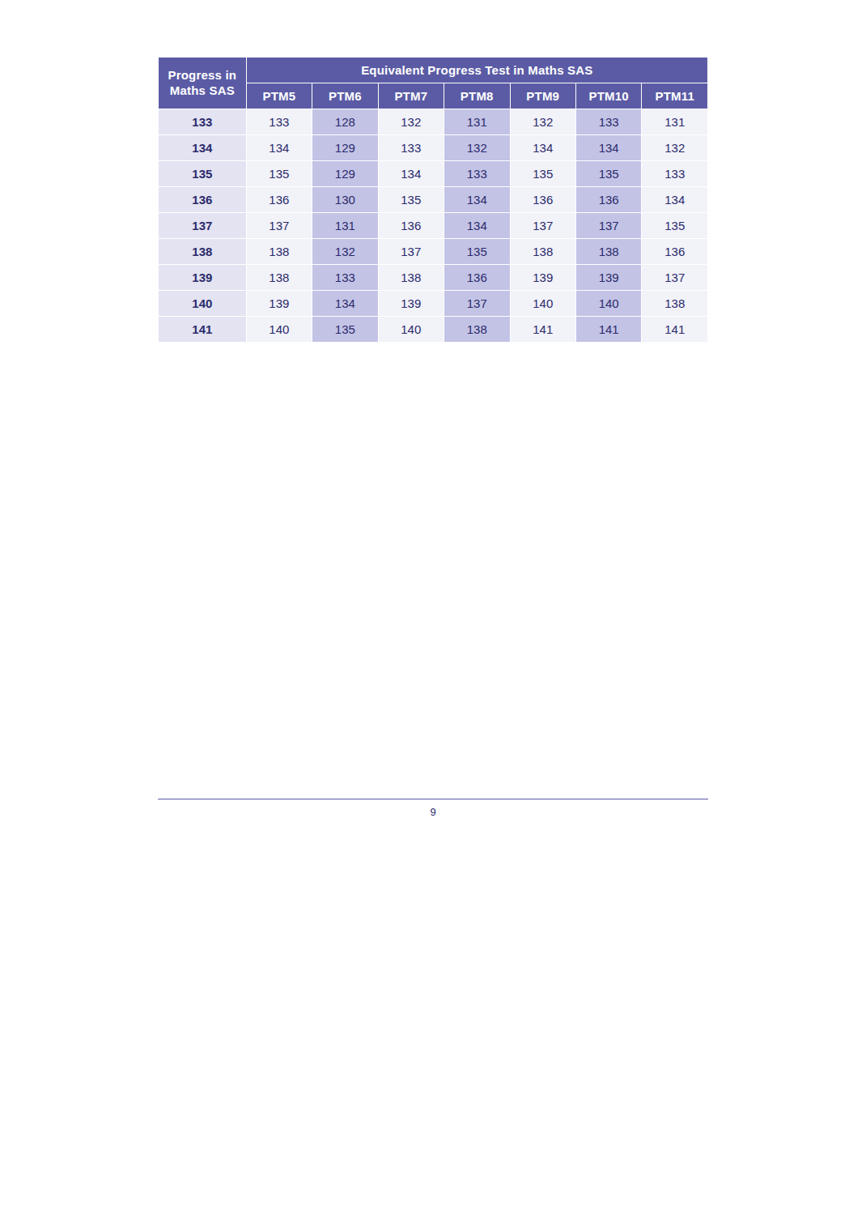| Progress in Maths SAS | Equivalent Progress Test in Maths SAS |
| --- | --- |
| PTM5 | PTM6 | PTM7 | PTM8 | PTM9 | PTM10 | PTM11 |
| 133 | 133 | 128 | 132 | 131 | 132 | 133 | 131 |
| 134 | 134 | 129 | 133 | 132 | 134 | 134 | 132 |
| 135 | 135 | 129 | 134 | 133 | 135 | 135 | 133 |
| 136 | 136 | 130 | 135 | 134 | 136 | 136 | 134 |
| 137 | 137 | 131 | 136 | 134 | 137 | 137 | 135 |
| 138 | 138 | 132 | 137 | 135 | 138 | 138 | 136 |
| 139 | 138 | 133 | 138 | 136 | 139 | 139 | 137 |
| 140 | 139 | 134 | 139 | 137 | 140 | 140 | 138 |
| 141 | 140 | 135 | 140 | 138 | 141 | 141 | 141 |
9